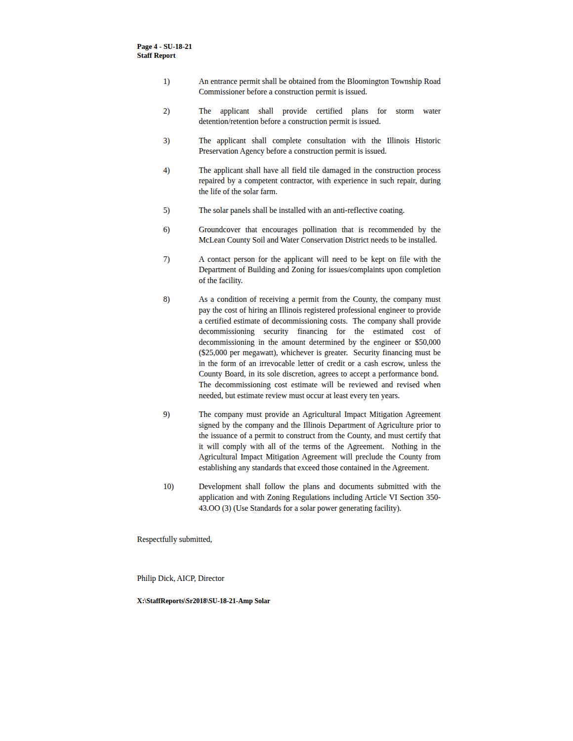Page 4 - SU-18-21
Staff Report
An entrance permit shall be obtained from the Bloomington Township Road Commissioner before a construction permit is issued.
The applicant shall provide certified plans for storm water detention/retention before a construction permit is issued.
The applicant shall complete consultation with the Illinois Historic Preservation Agency before a construction permit is issued.
The applicant shall have all field tile damaged in the construction process repaired by a competent contractor, with experience in such repair, during the life of the solar farm.
The solar panels shall be installed with an anti-reflective coating.
Groundcover that encourages pollination that is recommended by the McLean County Soil and Water Conservation District needs to be installed.
A contact person for the applicant will need to be kept on file with the Department of Building and Zoning for issues/complaints upon completion of the facility.
As a condition of receiving a permit from the County, the company must pay the cost of hiring an Illinois registered professional engineer to provide a certified estimate of decommissioning costs. The company shall provide decommissioning security financing for the estimated cost of decommissioning in the amount determined by the engineer or $50,000 ($25,000 per megawatt), whichever is greater. Security financing must be in the form of an irrevocable letter of credit or a cash escrow, unless the County Board, in its sole discretion, agrees to accept a performance bond. The decommissioning cost estimate will be reviewed and revised when needed, but estimate review must occur at least every ten years.
The company must provide an Agricultural Impact Mitigation Agreement signed by the company and the Illinois Department of Agriculture prior to the issuance of a permit to construct from the County, and must certify that it will comply with all of the terms of the Agreement. Nothing in the Agricultural Impact Mitigation Agreement will preclude the County from establishing any standards that exceed those contained in the Agreement.
Development shall follow the plans and documents submitted with the application and with Zoning Regulations including Article VI Section 350-43.OO (3) (Use Standards for a solar power generating facility).
Respectfully submitted,
Philip Dick, AICP, Director
X:\StaffReports\Sr2018\SU-18-21-Amp Solar